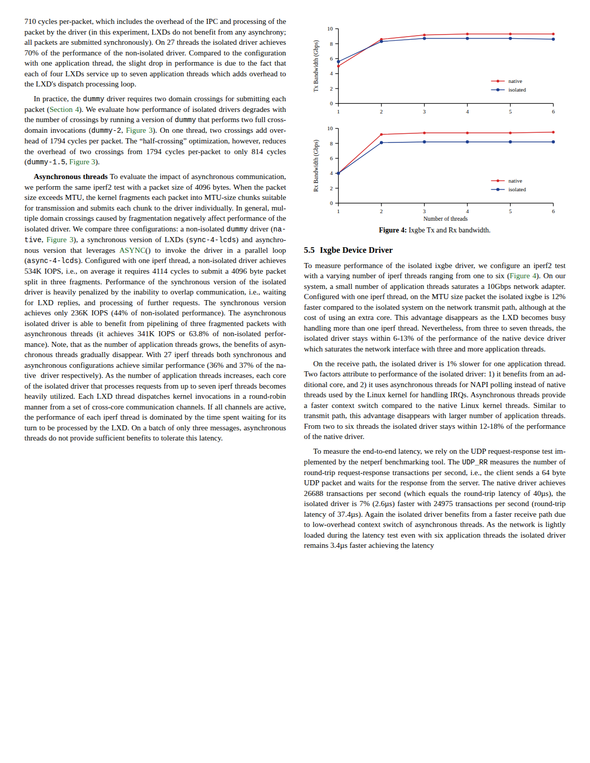710 cycles per-packet, which includes the overhead of the IPC and processing of the packet by the driver (in this experiment, LXDs do not benefit from any asynchrony; all packets are submitted synchronously). On 27 threads the isolated driver achieves 70% of the performance of the non-isolated driver. Compared to the configuration with one application thread, the slight drop in performance is due to the fact that each of four LXDs service up to seven application threads which adds overhead to the LXD's dispatch processing loop.
In practice, the dummy driver requires two domain crossings for submitting each packet (Section 4). We evaluate how performance of isolated drivers degrades with the number of crossings by running a version of dummy that performs two full cross-domain invocations (dummy-2, Figure 3). On one thread, two crossings add overhead of 1794 cycles per packet. The “half-crossing” optimization, however, reduces the overhead of two crossings from 1794 cycles per-packet to only 814 cycles (dummy-1.5, Figure 3).
Asynchronous threads To evaluate the impact of asynchronous communication, we perform the same iperf2 test with a packet size of 4096 bytes. When the packet size exceeds MTU, the kernel fragments each packet into MTU-size chunks suitable for transmission and submits each chunk to the driver individually. In general, multiple domain crossings caused by fragmentation negatively affect performance of the isolated driver. We compare three configurations: a non-isolated dummy driver (native, Figure 3), a synchronous version of LXDs (sync-4-lcds) and asynchronous version that leverages ASYNC() to invoke the driver in a parallel loop (async-4-lcds). Configured with one iperf thread, a non-isolated driver achieves 534K IOPS, i.e., on average it requires 4114 cycles to submit a 4096 byte packet split in three fragments. Performance of the synchronous version of the isolated driver is heavily penalized by the inability to overlap communication, i.e., waiting for LXD replies, and processing of further requests. The synchronous version achieves only 236K IOPS (44% of non-isolated performance). The asynchronous isolated driver is able to benefit from pipelining of three fragmented packets with asynchronous threads (it achieves 341K IOPS or 63.8% of non-isolated performance). Note, that as the number of application threads grows, the benefits of asynchronous threads gradually disappear. With 27 iperf threads both synchronous and asynchronous configurations achieve similar performance (36% and 37% of the native driver respectively). As the number of application threads increases, each core of the isolated driver that processes requests from up to seven iperf threads becomes heavily utilized. Each LXD thread dispatches kernel invocations in a round-robin manner from a set of cross-core communication channels. If all channels are active, the performance of each iperf thread is dominated by the time spent waiting for its turn to be processed by the LXD. On a batch of only three messages, asynchronous threads do not provide sufficient benefits to tolerate this latency.
0 2 4 6 8 10 1 2 3 4 5 6 Tx Bandwidth (Gbps) native isolated 0 2 4 6 8 10 1 2 3 4 5 6 Rx Bandwidth (Gbps) Number of threads native isolated
Figure 4: Ixgbe Tx and Rx bandwidth.
5.5 Ixgbe Device Driver
To measure performance of the isolated ixgbe driver, we configure an iperf2 test with a varying number of iperf threads ranging from one to six (Figure 4). On our system, a small number of application threads saturates a 10Gbps network adapter. Configured with one iperf thread, on the MTU size packet the isolated ixgbe is 12% faster compared to the isolated system on the network transmit path, although at the cost of using an extra core. This advantage disappears as the LXD becomes busy handling more than one iperf thread. Nevertheless, from three to seven threads, the isolated driver stays within 6-13% of the performance of the native device driver which saturates the network interface with three and more application threads.
On the receive path, the isolated driver is 1% slower for one application thread. Two factors attribute to performance of the isolated driver: 1) it benefits from an additional core, and 2) it uses asynchronous threads for NAPI polling instead of native threads used by the Linux kernel for handling IRQs. Asynchronous threads provide a faster context switch compared to the native Linux kernel threads. Similar to transmit path, this advantage disappears with larger number of application threads. From two to six threads the isolated driver stays within 12-18% of the performance of the native driver.
To measure the end-to-end latency, we rely on the UDP request-response test implemented by the netperf benchmarking tool. The UDP_RR measures the number of round-trip request-response transactions per second, i.e., the client sends a 64 byte UDP packet and waits for the response from the server. The native driver achieves 26688 transactions per second (which equals the round-trip latency of 40µs), the isolated driver is 7% (2.6µs) faster with 24975 transactions per second (round-trip latency of 37.4µs). Again the isolated driver benefits from a faster receive path due to low-overhead context switch of asynchronous threads. As the network is lightly loaded during the latency test even with six application threads the isolated driver remains 3.4µs faster achieving the latency